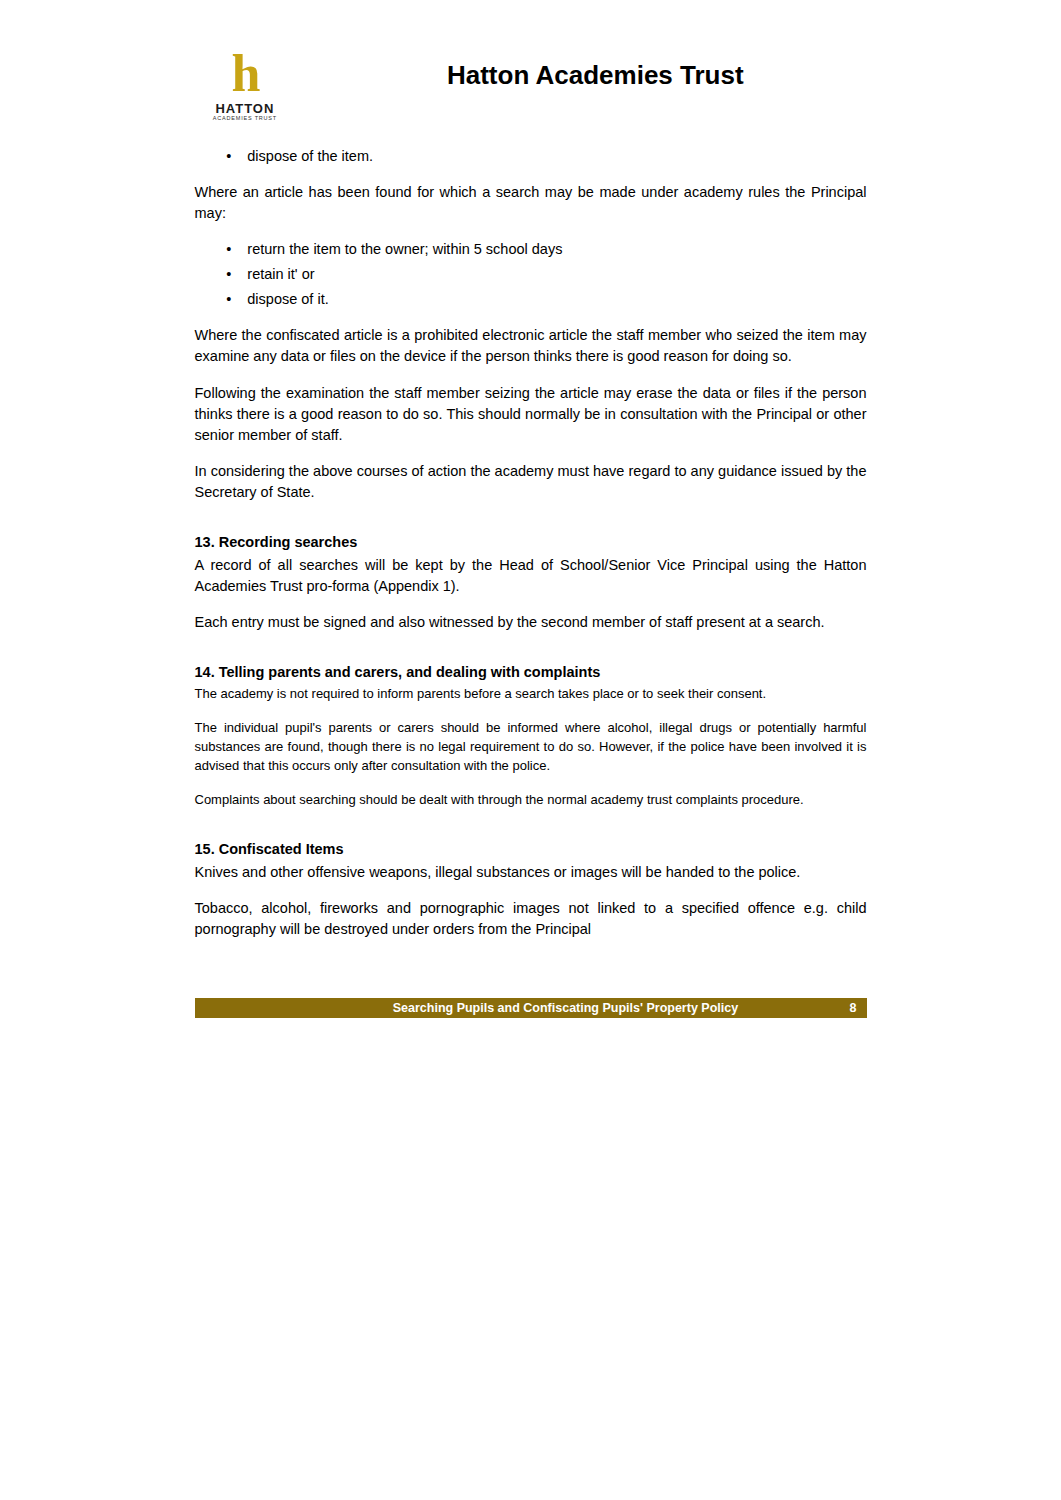h HATTON ACADEMIES TRUST
Hatton Academies Trust
dispose of the item.
Where an article has been found for which a search may be made under academy rules the Principal may:
return the item to the owner; within 5 school days
retain it' or
dispose of it.
Where the confiscated article is a prohibited electronic article the staff member who seized the item may examine any data or files on the device if the person thinks there is good reason for doing so.
Following the examination the staff member seizing the article may erase the data or files if the person thinks there is a good reason to do so. This should normally be in consultation with the Principal or other senior member of staff.
In considering the above courses of action the academy must have regard to any guidance issued by the Secretary of State.
13. Recording searches
A record of all searches will be kept by the Head of School/Senior Vice Principal using the Hatton Academies Trust pro-forma (Appendix 1).
Each entry must be signed and also witnessed by the second member of staff present at a search.
14. Telling parents and carers, and dealing with complaints
The academy is not required to inform parents before a search takes place or to seek their consent.
The individual pupil's parents or carers should be informed where alcohol, illegal drugs or potentially harmful substances are found, though there is no legal requirement to do so. However, if the police have been involved it is advised that this occurs only after consultation with the police.
Complaints about searching should be dealt with through the normal academy trust complaints procedure.
15. Confiscated Items
Knives and other offensive weapons, illegal substances or images will be handed to the police.
Tobacco, alcohol, fireworks and pornographic images not linked to a specified offence e.g. child pornography will be destroyed under orders from the Principal
Searching Pupils and Confiscating Pupils' Property Policy 8